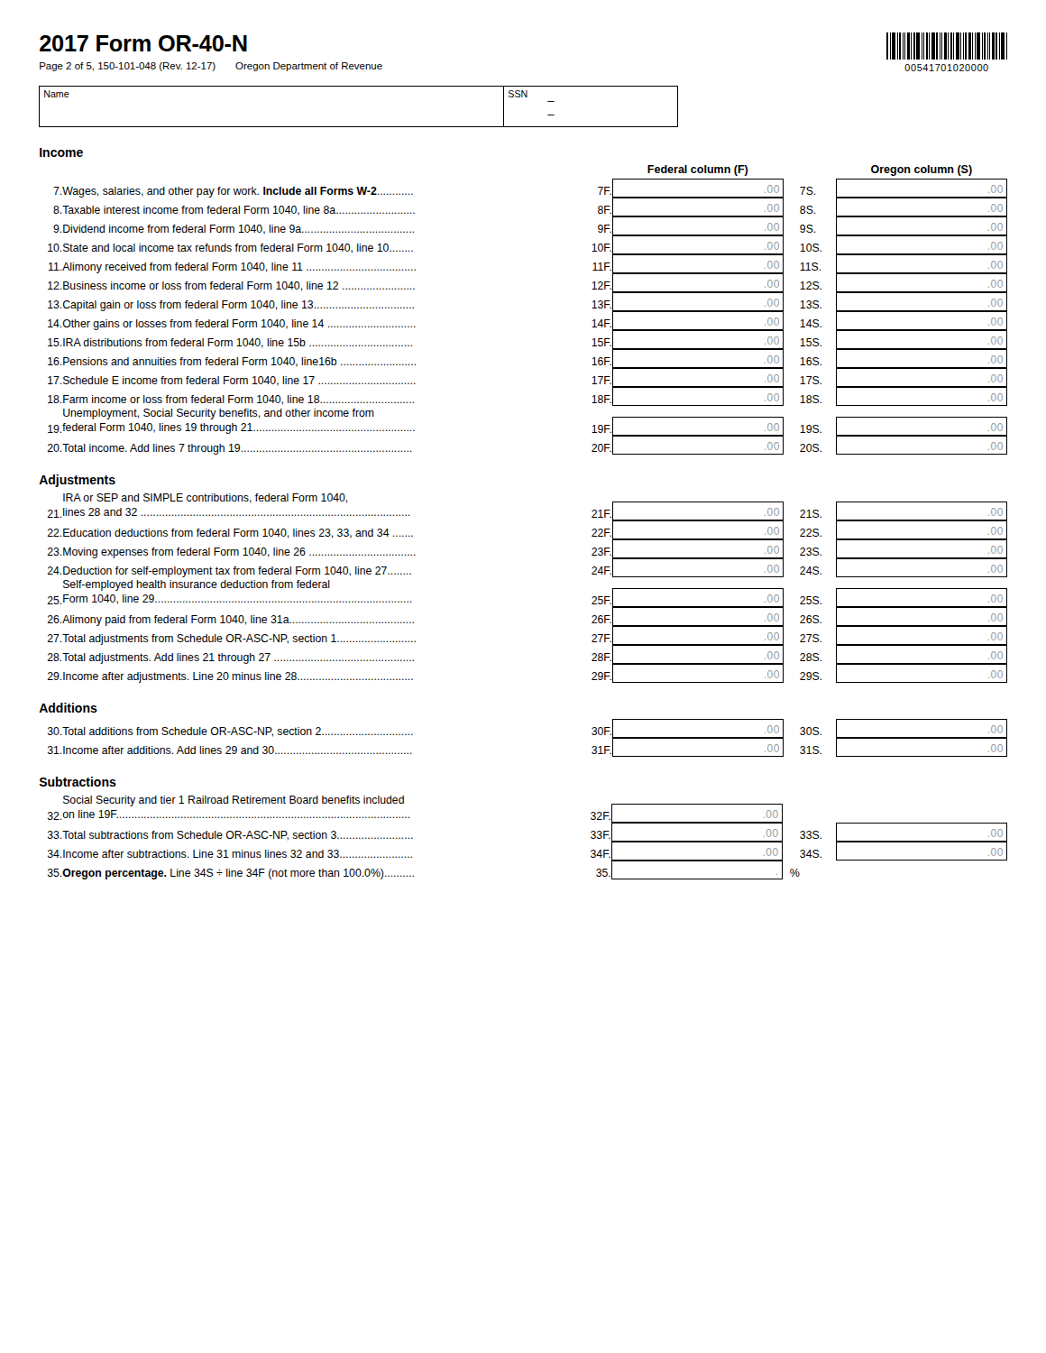2017 Form OR-40-N
Page 2 of 5, 150-101-048 (Rev. 12-17)Oregon Department of Revenue
00541701020000
| Name | SSN – – | |
Income
Federal column (F)
Oregon column (S)
| 7. | Wages, salaries, and other pay for work. Include all Forms W-2 ............ | 7F. | .00 | | 7S. | .00 |
| 8. | Taxable interest income from federal Form 1040, line 8a.......................... | 8F. | .00 | | 8S. | .00 |
| 9. | Dividend income from federal Form 1040, line 9a..................................... | 9F. | .00 | | 9S. | .00 |
| 10. | State and local income tax refunds from federal Form 1040, line 10........ | 10F. | .00 | | 10S. | .00 |
| 11. | Alimony received from federal Form 1040, line 11 .................................... | 11F. | .00 | | 11S. | .00 |
| 12. | Business income or loss from federal Form 1040, line 12 ........................ | 12F. | .00 | | 12S. | .00 |
| 13. | Capital gain or loss from federal Form 1040, line 13................................. | 13F. | .00 | | 13S. | .00 |
| 14. | Other gains or losses from federal Form 1040, line 14 ............................. | 14F. | .00 | | 14S. | .00 |
| 15. | IRA distributions from federal Form 1040, line 15b .................................. | 15F. | .00 | | 15S. | .00 |
| 16. | Pensions and annuities from federal Form 1040, line16b ......................... | 16F. | .00 | | 16S. | .00 |
| 17. | Schedule E income from federal Form 1040, line 17 ................................ | 17F. | .00 | | 17S. | .00 |
| 18. | Farm income or loss from federal Form 1040, line 18............................... | 18F. | .00 | | 18S. | .00 |
| 19. | Unemployment, Social Security benefits, and other income from federal Form 1040, lines 19 through 21..................................................... | 19F. | .00 | | 19S. | .00 |
| 20. | Total income. Add lines 7 through 19........................................................ | 20F. | .00 | | 20S. | .00 |
Adjustments
| 21. | IRA or SEP and SIMPLE contributions, federal Form 1040, lines 28 and 32 ........................................................................................ | 21F. | .00 | | 21S. | .00 |
| 22. | Education deductions from federal Form 1040, lines 23, 33, and 34 ....... | 22F. | .00 | | 22S. | .00 |
| 23. | Moving expenses from federal Form 1040, line 26 ................................... | 23F. | .00 | | 23S. | .00 |
| 24. | Deduction for self-employment tax from federal Form 1040, line 27........ | 24F. | .00 | | 24S. | .00 |
| 25. | Self-employed health insurance deduction from federal Form 1040, line 29.................................................................................... | 25F. | .00 | | 25S. | .00 |
| 26. | Alimony paid from federal Form 1040, line 31a......................................... | 26F. | .00 | | 26S. | .00 |
| 27. | Total adjustments from Schedule OR-ASC-NP, section 1.......................... | 27F. | .00 | | 27S. | .00 |
| 28. | Total adjustments. Add lines 21 through 27 .............................................. | 28F. | .00 | | 28S. | .00 |
| 29. | Income after adjustments. Line 20 minus line 28...................................... | 29F. | .00 | | 29S. | .00 |
Additions
| 30. | Total additions from Schedule OR-ASC-NP, section 2.............................. | 30F. | .00 | | 30S. | .00 |
| 31. | Income after additions. Add lines 29 and 30............................................. | 31F. | .00 | | 31S. | .00 |
Subtractions
| 32. | Social Security and tier 1 Railroad Retirement Board benefits included on line 19F................................................................................................ | 32F. | .00 | | | |
| 33. | Total subtractions from Schedule OR-ASC-NP, section 3......................... | 33F. | .00 | | 33S. | .00 |
| 34. | Income after subtractions. Line 31 minus lines 32 and 33........................ | 34F. | .00 | | 34S. | .00 |
| 35. | Oregon percentage. Line 34S ÷ line 34F (not more than 100.0%).......... | 35. | . | % | | |